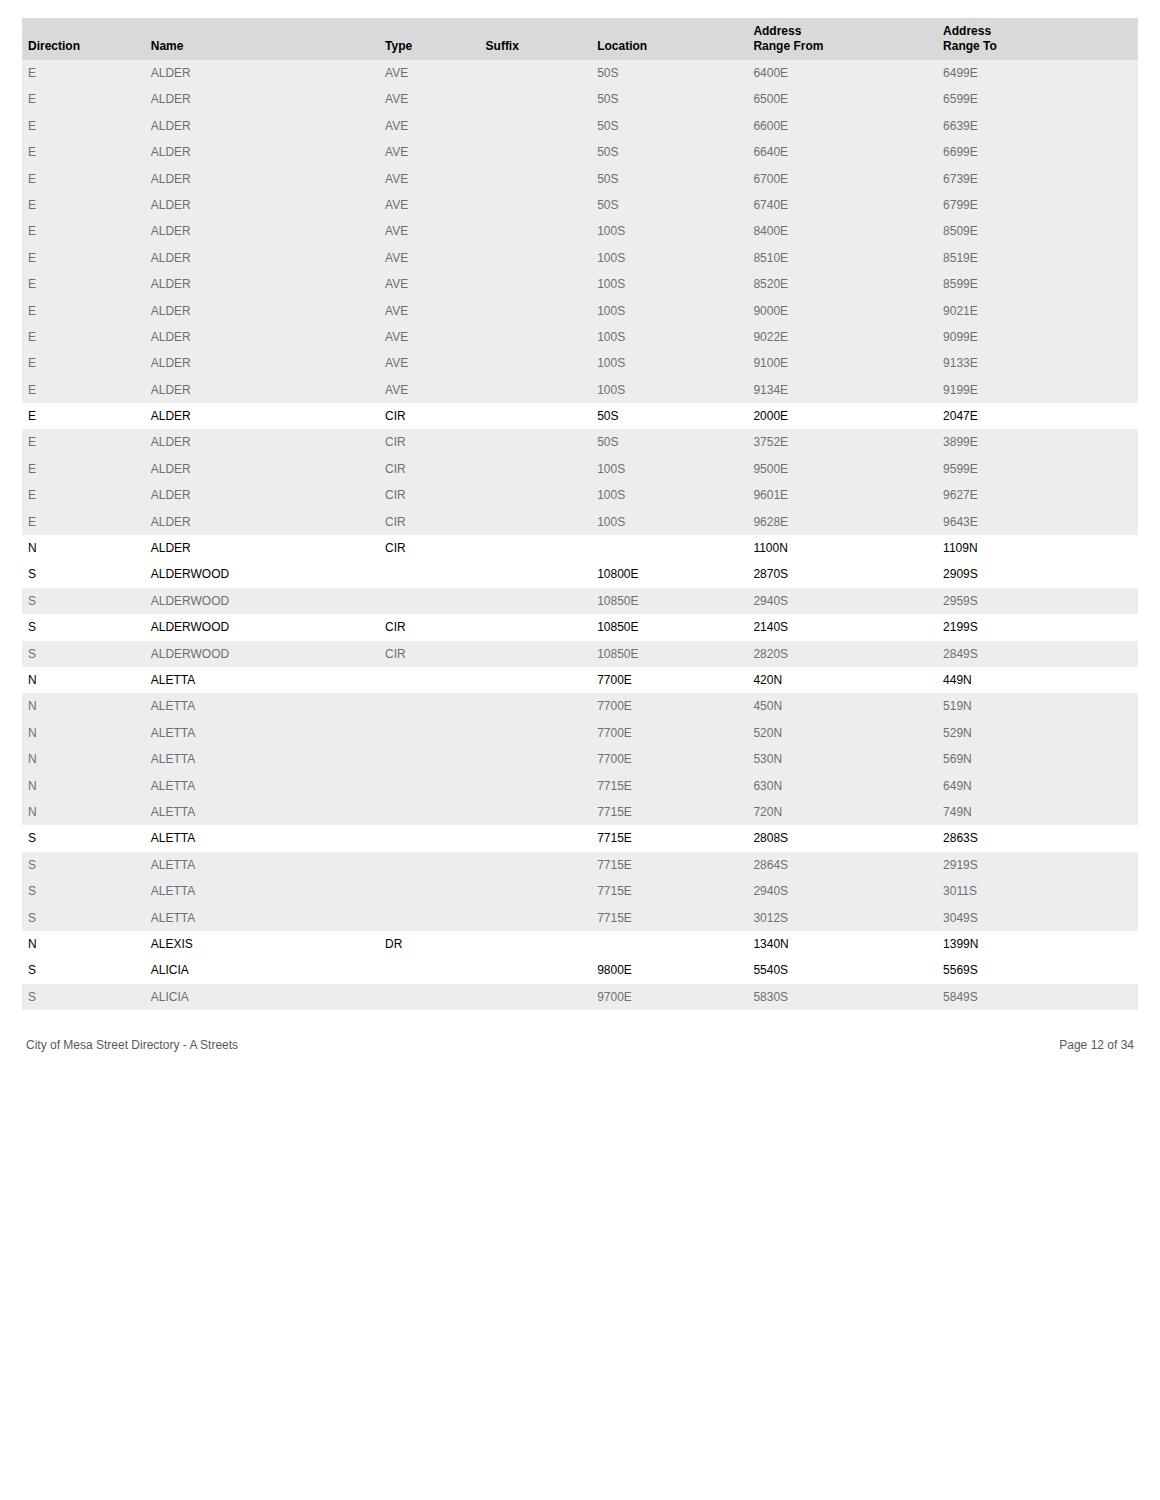| Direction | Name | Type | Suffix | Location | Address Range From | Address Range To |
| --- | --- | --- | --- | --- | --- | --- |
| E | ALDER | AVE | | 50S | 6400E | 6499E |
| E | ALDER | AVE | | 50S | 6500E | 6599E |
| E | ALDER | AVE | | 50S | 6600E | 6639E |
| E | ALDER | AVE | | 50S | 6640E | 6699E |
| E | ALDER | AVE | | 50S | 6700E | 6739E |
| E | ALDER | AVE | | 50S | 6740E | 6799E |
| E | ALDER | AVE | | 100S | 8400E | 8509E |
| E | ALDER | AVE | | 100S | 8510E | 8519E |
| E | ALDER | AVE | | 100S | 8520E | 8599E |
| E | ALDER | AVE | | 100S | 9000E | 9021E |
| E | ALDER | AVE | | 100S | 9022E | 9099E |
| E | ALDER | AVE | | 100S | 9100E | 9133E |
| E | ALDER | AVE | | 100S | 9134E | 9199E |
| E | ALDER | CIR | | 50S | 2000E | 2047E |
| E | ALDER | CIR | | 50S | 3752E | 3899E |
| E | ALDER | CIR | | 100S | 9500E | 9599E |
| E | ALDER | CIR | | 100S | 9601E | 9627E |
| E | ALDER | CIR | | 100S | 9628E | 9643E |
| N | ALDER | CIR | | | 1100N | 1109N |
| S | ALDERWOOD | | | 10800E | 2870S | 2909S |
| S | ALDERWOOD | | | 10850E | 2940S | 2959S |
| S | ALDERWOOD | CIR | | 10850E | 2140S | 2199S |
| S | ALDERWOOD | CIR | | 10850E | 2820S | 2849S |
| N | ALETTA | | | 7700E | 420N | 449N |
| N | ALETTA | | | 7700E | 450N | 519N |
| N | ALETTA | | | 7700E | 520N | 529N |
| N | ALETTA | | | 7700E | 530N | 569N |
| N | ALETTA | | | 7715E | 630N | 649N |
| N | ALETTA | | | 7715E | 720N | 749N |
| S | ALETTA | | | 7715E | 2808S | 2863S |
| S | ALETTA | | | 7715E | 2864S | 2919S |
| S | ALETTA | | | 7715E | 2940S | 3011S |
| S | ALETTA | | | 7715E | 3012S | 3049S |
| N | ALEXIS | DR | | | 1340N | 1399N |
| S | ALICIA | | | 9800E | 5540S | 5569S |
| S | ALICIA | | | 9700E | 5830S | 5849S |
City of Mesa Street Directory - A Streets
Page 12 of 34